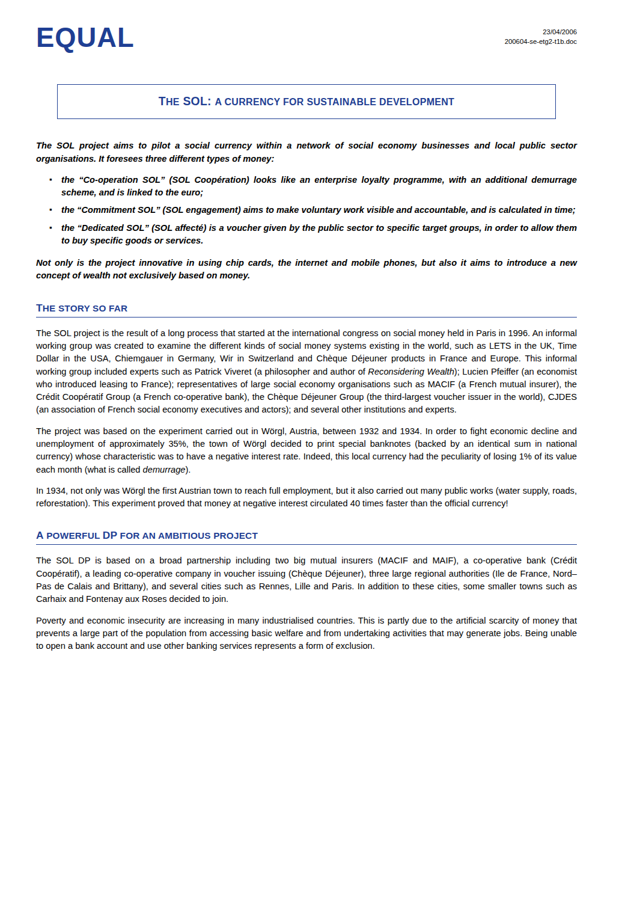EQUAL
23/04/2006
200604-se-etg2-t1b.doc
THE SOL: A CURRENCY FOR SUSTAINABLE DEVELOPMENT
The SOL project aims to pilot a social currency within a network of social economy businesses and local public sector organisations. It foresees three different types of money:
the “Co-operation SOL” (SOL Coopération) looks like an enterprise loyalty programme, with an additional demurrage scheme, and is linked to the euro;
the “Commitment SOL” (SOL engagement) aims to make voluntary work visible and accountable, and is calculated in time;
the “Dedicated SOL” (SOL affecté) is a voucher given by the public sector to specific target groups, in order to allow them to buy specific goods or services.
Not only is the project innovative in using chip cards, the internet and mobile phones, but also it aims to introduce a new concept of wealth not exclusively based on money.
THE STORY SO FAR
The SOL project is the result of a long process that started at the international congress on social money held in Paris in 1996. An informal working group was created to examine the different kinds of social money systems existing in the world, such as LETS in the UK, Time Dollar in the USA, Chiemgauer in Germany, Wir in Switzerland and Chèque Déjeuner products in France and Europe. This informal working group included experts such as Patrick Viveret (a philosopher and author of Reconsidering Wealth); Lucien Pfeiffer (an economist who introduced leasing to France); representatives of large social economy organisations such as MACIF (a French mutual insurer), the Crédit Coopératif Group (a French co-operative bank), the Chèque Déjeuner Group (the third-largest voucher issuer in the world), CJDES (an association of French social economy executives and actors); and several other institutions and experts.
The project was based on the experiment carried out in Wörgl, Austria, between 1932 and 1934. In order to fight economic decline and unemployment of approximately 35%, the town of Wörgl decided to print special banknotes (backed by an identical sum in national currency) whose characteristic was to have a negative interest rate. Indeed, this local currency had the peculiarity of losing 1% of its value each month (what is called demurrage).
In 1934, not only was Wörgl the first Austrian town to reach full employment, but it also carried out many public works (water supply, roads, reforestation). This experiment proved that money at negative interest circulated 40 times faster than the official currency!
A POWERFUL DP FOR AN AMBITIOUS PROJECT
The SOL DP is based on a broad partnership including two big mutual insurers (MACIF and MAIF), a co-operative bank (Crédit Coopératif), a leading co-operative company in voucher issuing (Chèque Déjeuner), three large regional authorities (Ile de France, Nord–Pas de Calais and Brittany), and several cities such as Rennes, Lille and Paris. In addition to these cities, some smaller towns such as Carhaix and Fontenay aux Roses decided to join.
Poverty and economic insecurity are increasing in many industrialised countries. This is partly due to the artificial scarcity of money that prevents a large part of the population from accessing basic welfare and from undertaking activities that may generate jobs. Being unable to open a bank account and use other banking services represents a form of exclusion.